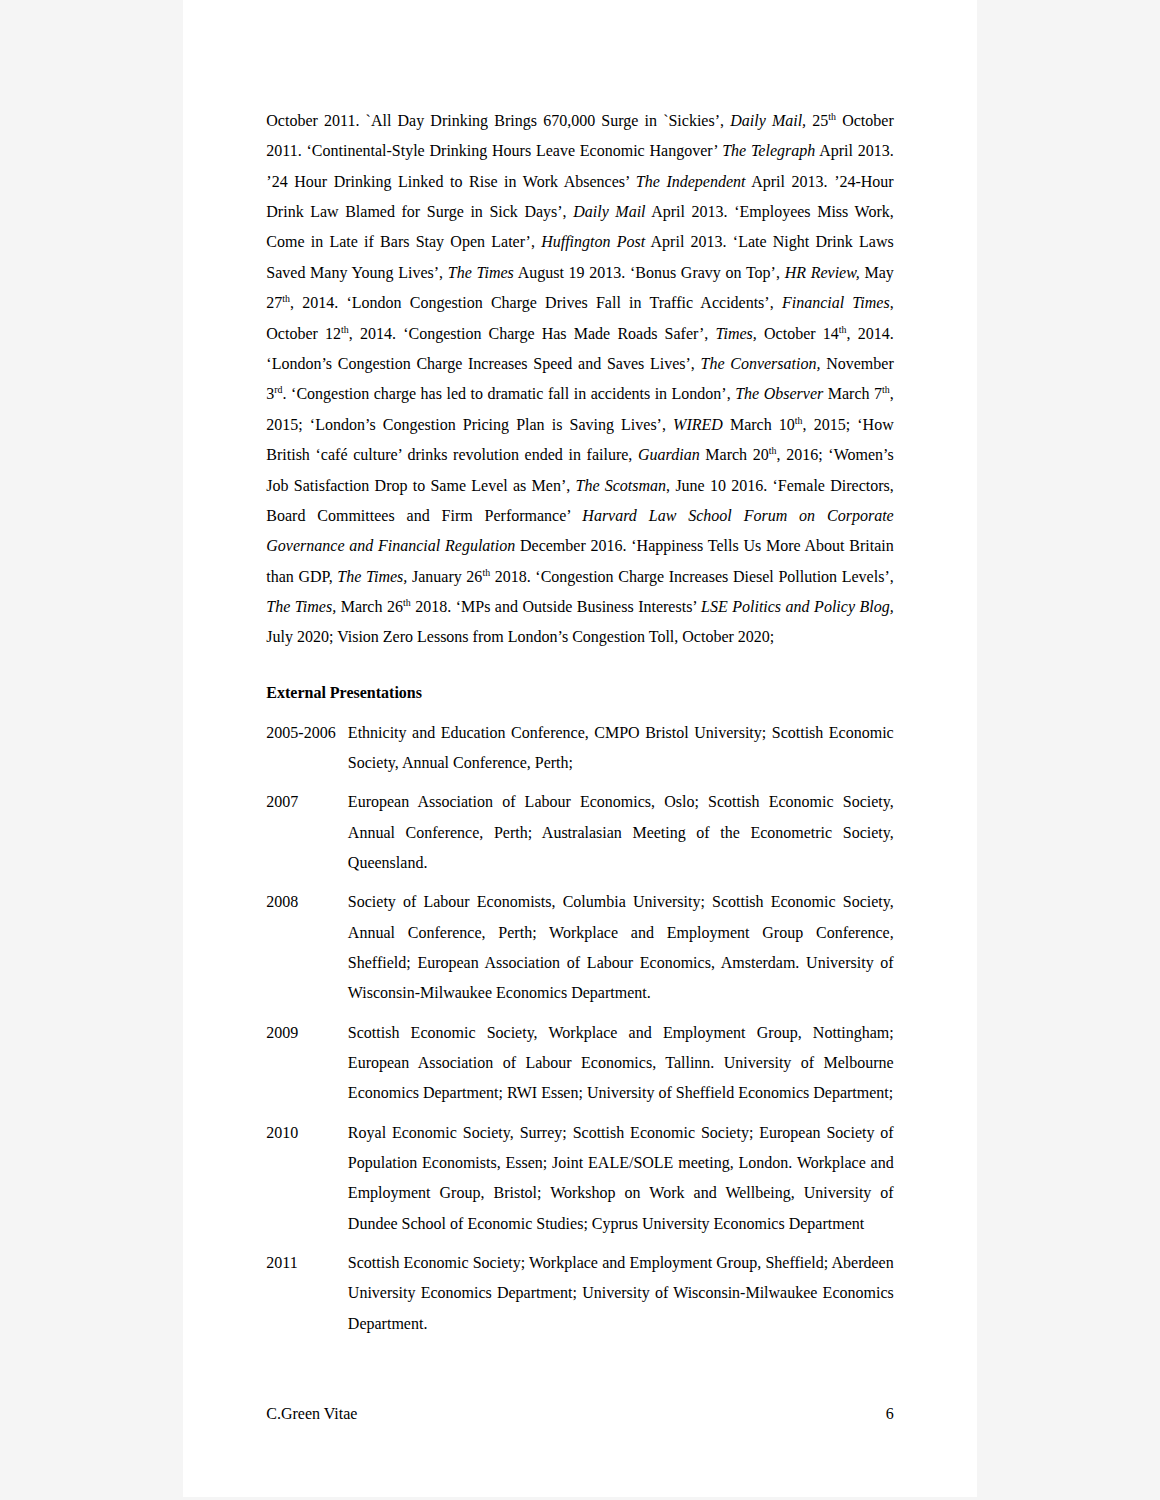October 2011. `All Day Drinking Brings 670,000 Surge in `Sickies’, Daily Mail, 25th October 2011. ‘Continental-Style Drinking Hours Leave Economic Hangover’ The Telegraph April 2013. ’24 Hour Drinking Linked to Rise in Work Absences’ The Independent April 2013. ’24-Hour Drink Law Blamed for Surge in Sick Days’, Daily Mail April 2013. ‘Employees Miss Work, Come in Late if Bars Stay Open Later’, Huffington Post April 2013. ‘Late Night Drink Laws Saved Many Young Lives’, The Times August 19 2013. ‘Bonus Gravy on Top’, HR Review, May 27th, 2014. ‘London Congestion Charge Drives Fall in Traffic Accidents’, Financial Times, October 12th, 2014. ‘Congestion Charge Has Made Roads Safer’, Times, October 14th, 2014. ‘London’s Congestion Charge Increases Speed and Saves Lives’, The Conversation, November 3rd. ‘Congestion charge has led to dramatic fall in accidents in London’, The Observer March 7th, 2015; ‘London’s Congestion Pricing Plan is Saving Lives’, WIRED March 10th, 2015; ‘How British ‘café culture’ drinks revolution ended in failure, Guardian March 20th, 2016; ‘Women’s Job Satisfaction Drop to Same Level as Men’, The Scotsman, June 10 2016. ‘Female Directors, Board Committees and Firm Performance’ Harvard Law School Forum on Corporate Governance and Financial Regulation December 2016. ‘Happiness Tells Us More About Britain than GDP, The Times, January 26th 2018. ‘Congestion Charge Increases Diesel Pollution Levels’, The Times, March 26th 2018. ‘MPs and Outside Business Interests’ LSE Politics and Policy Blog, July 2020; Vision Zero Lessons from London’s Congestion Toll, October 2020;
External Presentations
| 2005-2006 | Ethnicity and Education Conference, CMPO Bristol University; Scottish Economic Society, Annual Conference, Perth; |
| 2007 | European Association of Labour Economics, Oslo; Scottish Economic Society, Annual Conference, Perth; Australasian Meeting of the Econometric Society, Queensland. |
| 2008 | Society of Labour Economists, Columbia University; Scottish Economic Society, Annual Conference, Perth; Workplace and Employment Group Conference, Sheffield; European Association of Labour Economics, Amsterdam. University of Wisconsin-Milwaukee Economics Department. |
| 2009 | Scottish Economic Society, Workplace and Employment Group, Nottingham; European Association of Labour Economics, Tallinn. University of Melbourne Economics Department; RWI Essen; University of Sheffield Economics Department; |
| 2010 | Royal Economic Society, Surrey; Scottish Economic Society; European Society of Population Economists, Essen; Joint EALE/SOLE meeting, London. Workplace and Employment Group, Bristol; Workshop on Work and Wellbeing, University of Dundee School of Economic Studies; Cyprus University Economics Department |
| 2011 | Scottish Economic Society; Workplace and Employment Group, Sheffield; Aberdeen University Economics Department; University of Wisconsin-Milwaukee Economics Department. |
C.Green Vitae 6